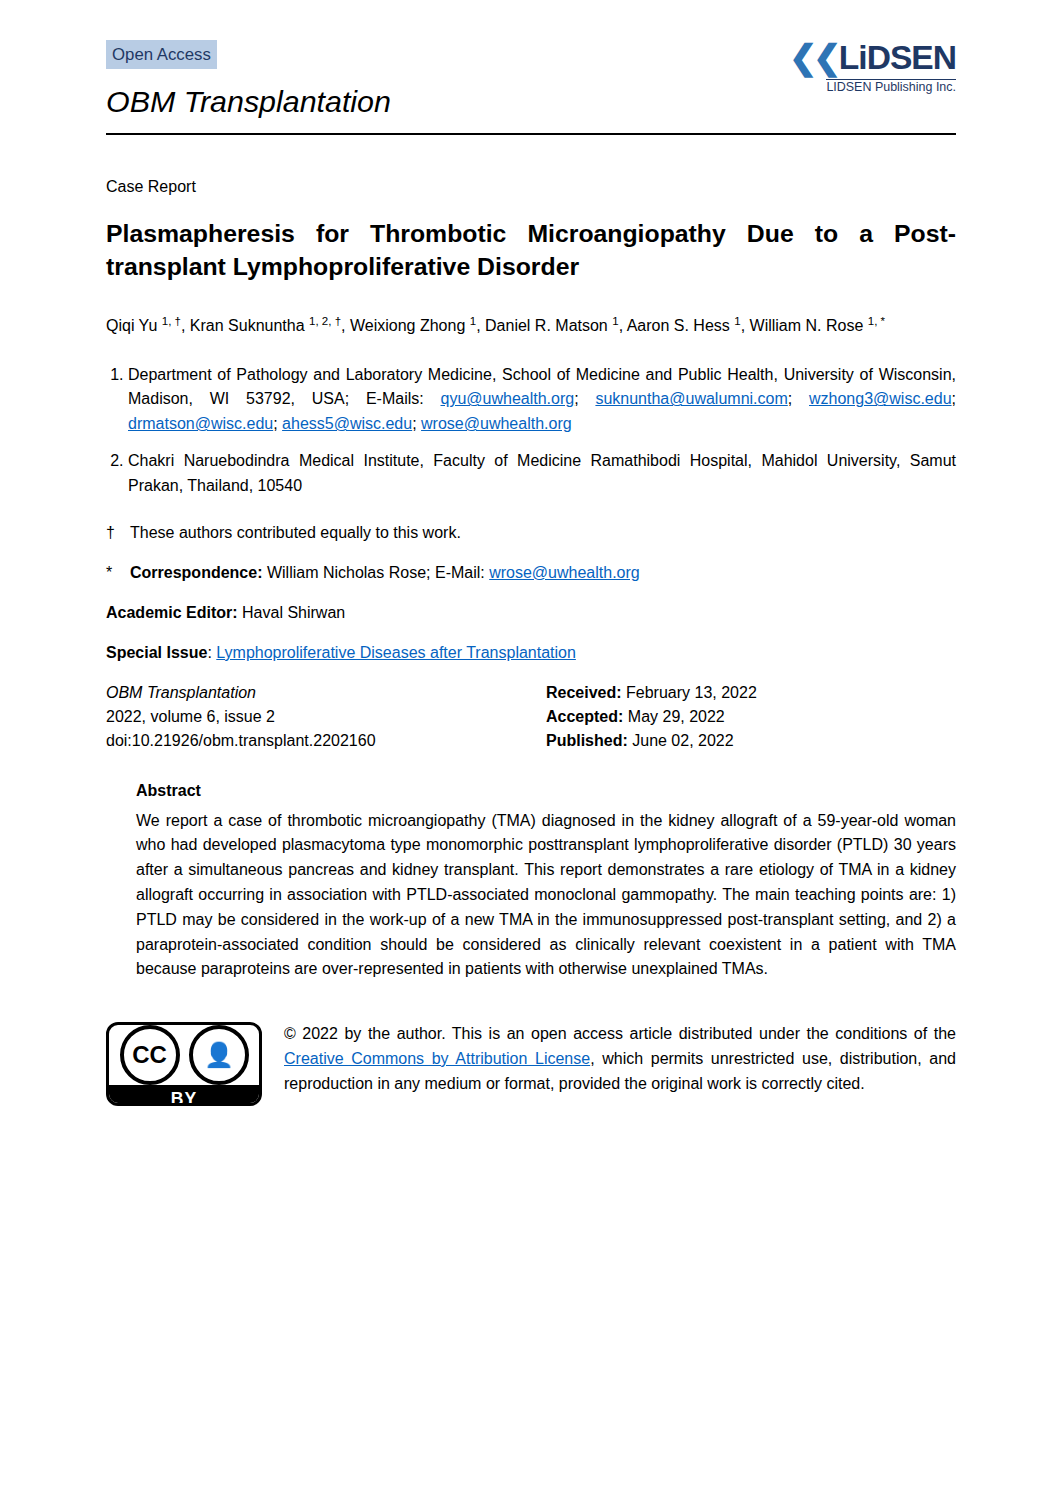Open Access
OBM Transplantation
❮❮LiDSEN
LIDSEN Publishing Inc.
Case Report
Plasmapheresis for Thrombotic Microangiopathy Due to a Post-transplant Lymphoproliferative Disorder
Qiqi Yu 1, †, Kran Suknuntha 1, 2, †, Weixiong Zhong 1, Daniel R. Matson 1, Aaron S. Hess 1, William N. Rose 1, *
Department of Pathology and Laboratory Medicine, School of Medicine and Public Health, University of Wisconsin, Madison, WI 53792, USA; E-Mails: qyu@uwhealth.org; suknuntha@uwalumni.com; wzhong3@wisc.edu; drmatson@wisc.edu; ahess5@wisc.edu; wrose@uwhealth.org
Chakri Naruebodindra Medical Institute, Faculty of Medicine Ramathibodi Hospital, Mahidol University, Samut Prakan, Thailand, 10540
† These authors contributed equally to this work.
* Correspondence: William Nicholas Rose; E-Mail: wrose@uwhealth.org
Academic Editor: Haval Shirwan
Special Issue: Lymphoproliferative Diseases after Transplantation
OBM Transplantation
2022, volume 6, issue 2
doi:10.21926/obm.transplant.2202160
Received: February 13, 2022
Accepted: May 29, 2022
Published: June 02, 2022
Abstract
We report a case of thrombotic microangiopathy (TMA) diagnosed in the kidney allograft of a 59-year-old woman who had developed plasmacytoma type monomorphic posttransplant lymphoproliferative disorder (PTLD) 30 years after a simultaneous pancreas and kidney transplant. This report demonstrates a rare etiology of TMA in a kidney allograft occurring in association with PTLD-associated monoclonal gammopathy. The main teaching points are: 1) PTLD may be considered in the work-up of a new TMA in the immunosuppressed post-transplant setting, and 2) a paraprotein-associated condition should be considered as clinically relevant coexistent in a patient with TMA because paraproteins are over-represented in patients with otherwise unexplained TMAs.
CC
👤
BY
© 2022 by the author. This is an open access article distributed under the conditions of the Creative Commons by Attribution License, which permits unrestricted use, distribution, and reproduction in any medium or format, provided the original work is correctly cited.